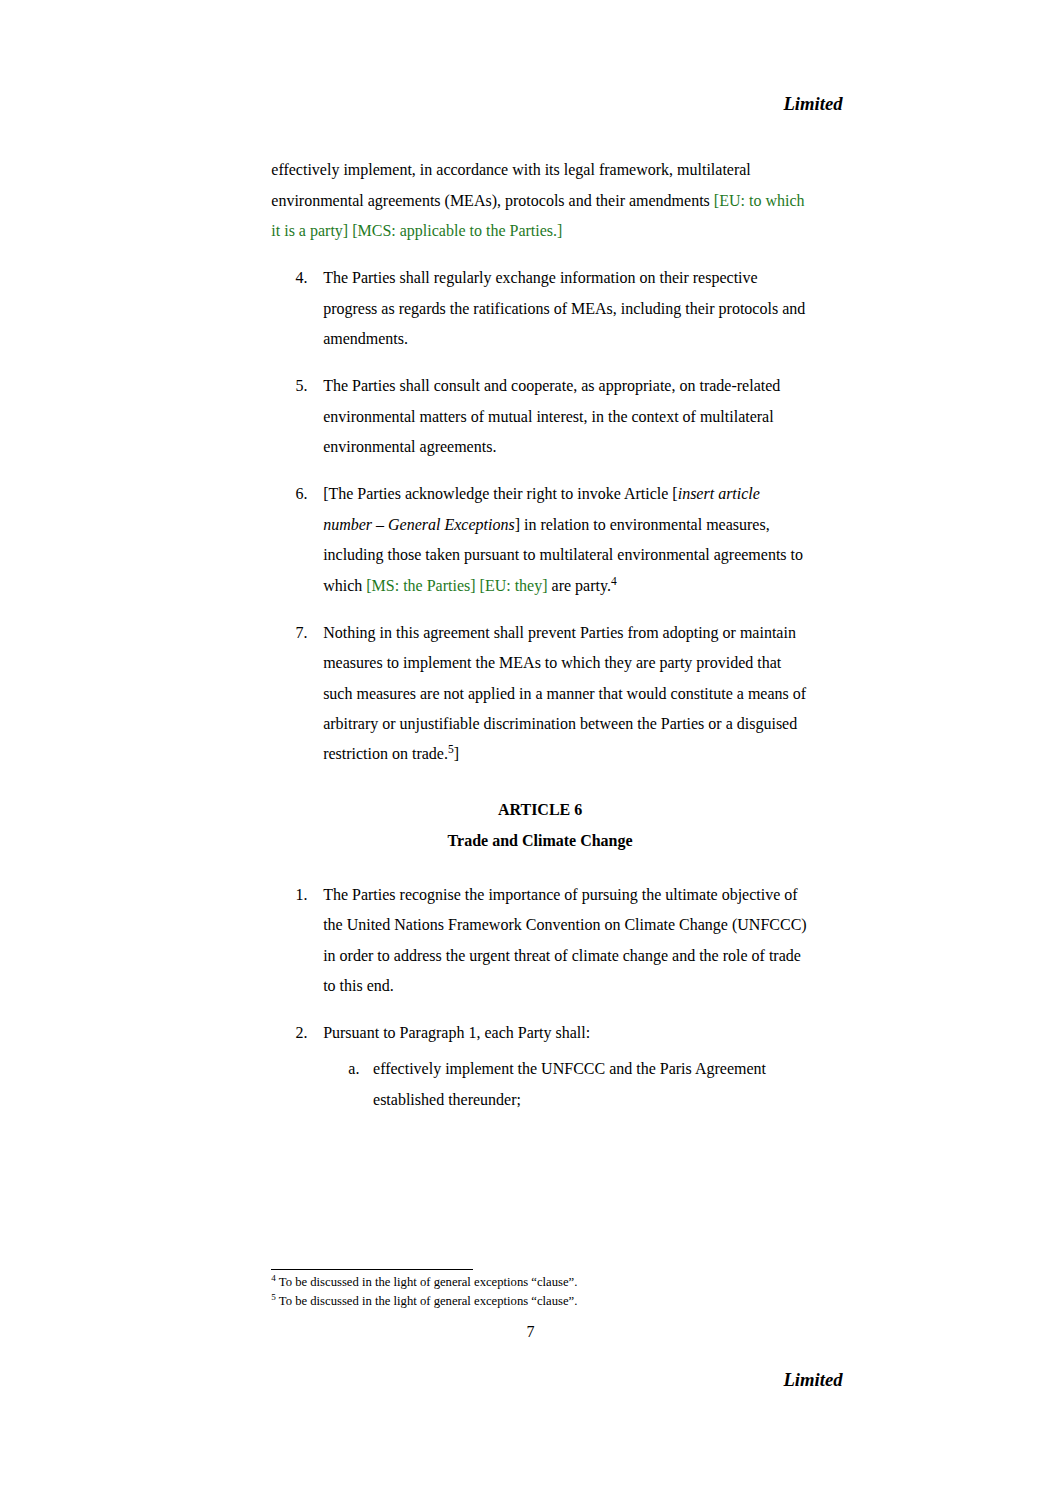Limited
effectively implement, in accordance with its legal framework, multilateral environmental agreements (MEAs), protocols and their amendments [EU: to which it is a party] [MCS: applicable to the Parties.]
The Parties shall regularly exchange information on their respective progress as regards the ratifications of MEAs, including their protocols and amendments.
The Parties shall consult and cooperate, as appropriate, on trade-related environmental matters of mutual interest, in the context of multilateral environmental agreements.
[The Parties acknowledge their right to invoke Article [insert article number – General Exceptions] in relation to environmental measures, including those taken pursuant to multilateral environmental agreements to which [MS: the Parties] [EU: they] are party.4
Nothing in this agreement shall prevent Parties from adopting or maintain measures to implement the MEAs to which they are party provided that such measures are not applied in a manner that would constitute a means of arbitrary or unjustifiable discrimination between the Parties or a disguised restriction on trade.5]
ARTICLE 6
Trade and Climate Change
The Parties recognise the importance of pursuing the ultimate objective of the United Nations Framework Convention on Climate Change (UNFCCC) in order to address the urgent threat of climate change and the role of trade to this end.
Pursuant to Paragraph 1, each Party shall:
effectively implement the UNFCCC and the Paris Agreement established thereunder;
4 To be discussed in the light of general exceptions “clause”.
5 To be discussed in the light of general exceptions “clause”.
7
Limited